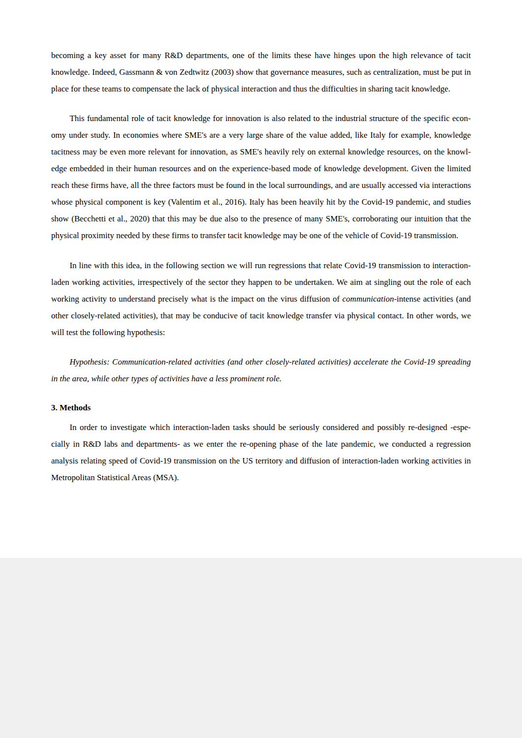becoming a key asset for many R&D departments, one of the limits these have hinges upon the high relevance of tacit knowledge. Indeed, Gassmann & von Zedtwitz (2003) show that governance measures, such as centralization, must be put in place for these teams to compensate the lack of physical interaction and thus the difficulties in sharing tacit knowledge.
This fundamental role of tacit knowledge for innovation is also related to the industrial structure of the specific economy under study. In economies where SME's are a very large share of the value added, like Italy for example, knowledge tacitness may be even more relevant for innovation, as SME's heavily rely on external knowledge resources, on the knowledge embedded in their human resources and on the experience-based mode of knowledge development. Given the limited reach these firms have, all the three factors must be found in the local surroundings, and are usually accessed via interactions whose physical component is key (Valentim et al., 2016). Italy has been heavily hit by the Covid-19 pandemic, and studies show (Becchetti et al., 2020) that this may be due also to the presence of many SME's, corroborating our intuition that the physical proximity needed by these firms to transfer tacit knowledge may be one of the vehicle of Covid-19 transmission.
In line with this idea, in the following section we will run regressions that relate Covid-19 transmission to interaction-laden working activities, irrespectively of the sector they happen to be undertaken. We aim at singling out the role of each working activity to understand precisely what is the impact on the virus diffusion of communication-intense activities (and other closely-related activities), that may be conducive of tacit knowledge transfer via physical contact. In other words, we will test the following hypothesis:
Hypothesis: Communication-related activities (and other closely-related activities) accelerate the Covid-19 spreading in the area, while other types of activities have a less prominent role.
3. Methods
In order to investigate which interaction-laden tasks should be seriously considered and possibly re-designed -especially in R&D labs and departments- as we enter the re-opening phase of the late pandemic, we conducted a regression analysis relating speed of Covid-19 transmission on the US territory and diffusion of interaction-laden working activities in Metropolitan Statistical Areas (MSA).